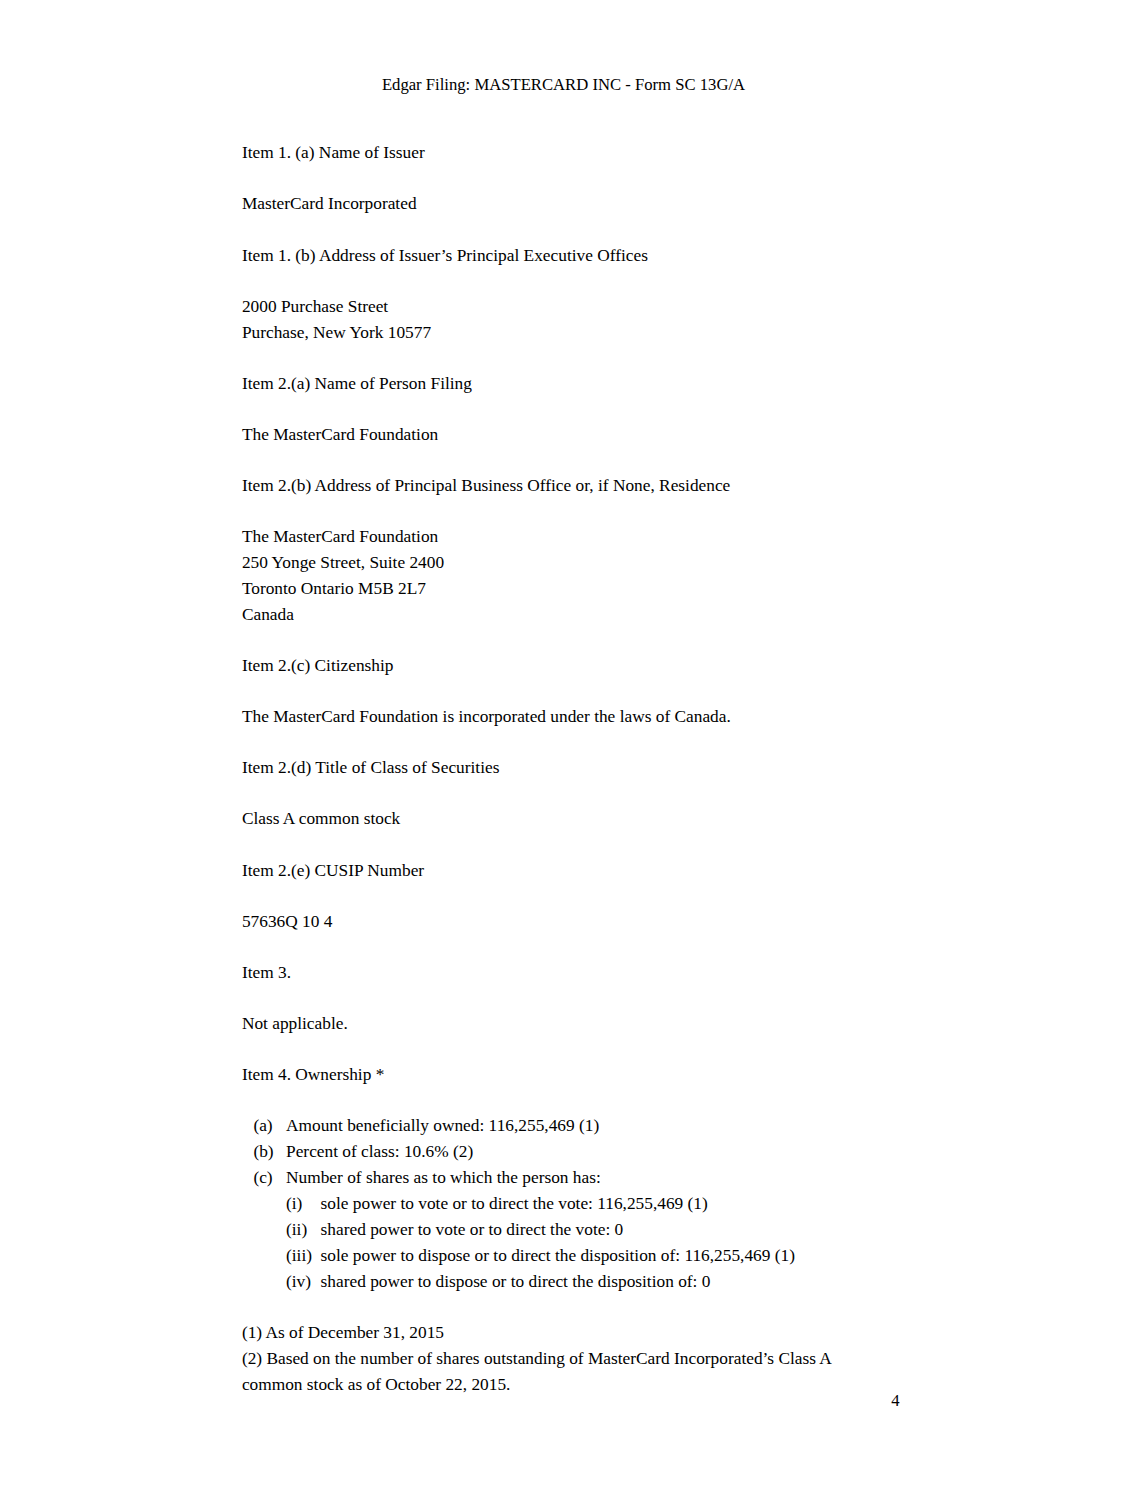Edgar Filing: MASTERCARD INC - Form SC 13G/A
Item 1. (a) Name of Issuer
MasterCard Incorporated
Item 1. (b) Address of Issuer’s Principal Executive Offices
2000 Purchase Street
Purchase, New York 10577
Item 2.(a) Name of Person Filing
The MasterCard Foundation
Item 2.(b) Address of Principal Business Office or, if None, Residence
The MasterCard Foundation
250 Yonge Street, Suite 2400
Toronto Ontario M5B 2L7
Canada
Item 2.(c) Citizenship
The MasterCard Foundation is incorporated under the laws of Canada.
Item 2.(d) Title of Class of Securities
Class A common stock
Item 2.(e) CUSIP Number
57636Q 10 4
Item 3.
Not applicable.
Item 4. Ownership *
(a) Amount beneficially owned: 116,255,469 (1)
(b) Percent of class: 10.6% (2)
(c) Number of shares as to which the person has:
(i) sole power to vote or to direct the vote: 116,255,469 (1)
(ii) shared power to vote or to direct the vote: 0
(iii) sole power to dispose or to direct the disposition of: 116,255,469 (1)
(iv) shared power to dispose or to direct the disposition of: 0
(1) As of December 31, 2015
(2) Based on the number of shares outstanding of MasterCard Incorporated’s Class A common stock as of October 22, 2015.
4